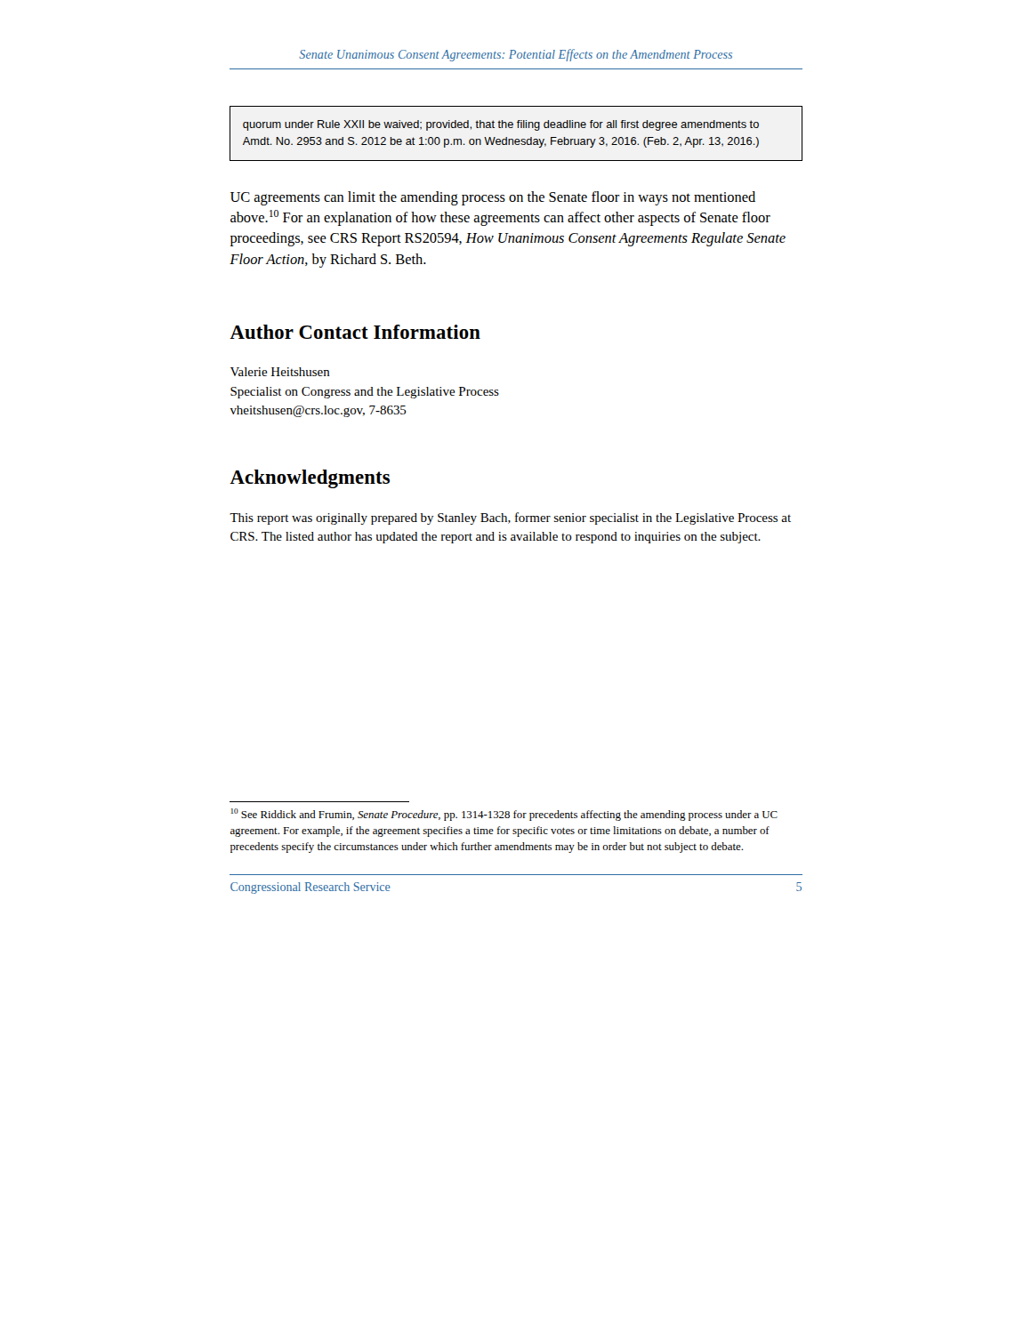Senate Unanimous Consent Agreements: Potential Effects on the Amendment Process
quorum under Rule XXII be waived; provided, that the filing deadline for all first degree amendments to Amdt. No. 2953 and S. 2012 be at 1:00 p.m. on Wednesday, February 3, 2016. (Feb. 2, Apr. 13, 2016.)
UC agreements can limit the amending process on the Senate floor in ways not mentioned above.10 For an explanation of how these agreements can affect other aspects of Senate floor proceedings, see CRS Report RS20594, How Unanimous Consent Agreements Regulate Senate Floor Action, by Richard S. Beth.
Author Contact Information
Valerie Heitshusen
Specialist on Congress and the Legislative Process
vheitshusen@crs.loc.gov, 7-8635
Acknowledgments
This report was originally prepared by Stanley Bach, former senior specialist in the Legislative Process at CRS. The listed author has updated the report and is available to respond to inquiries on the subject.
10 See Riddick and Frumin, Senate Procedure, pp. 1314-1328 for precedents affecting the amending process under a UC agreement. For example, if the agreement specifies a time for specific votes or time limitations on debate, a number of precedents specify the circumstances under which further amendments may be in order but not subject to debate.
Congressional Research Service 5